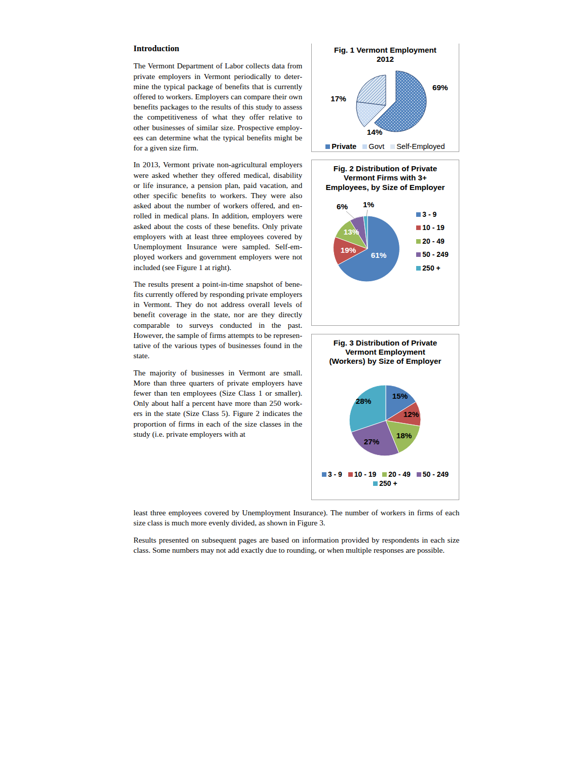Fig. 1 Vermont Employment
2012
69% 14% 17%
Private Govt Self-Employed
Fig. 2 Distribution of Private
Vermont Firms with 3+
Employees, by Size of Employer
61% 19% 13% 6% 1%
3 - 9
10 - 19
20 - 49
50 - 249
250 +
Fig. 3 Distribution of Private
Vermont Employment
(Workers) by Size of Employer
15% 12% 18% 27% 28%
3 - 9 10 - 19 20 - 49 50 - 249 250 +
Introduction
The Vermont Department of Labor collects data from private employers in Vermont periodically to determine the typical package of benefits that is currently offered to workers. Employers can compare their own benefits packages to the results of this study to assess the competitiveness of what they offer relative to other businesses of similar size. Prospective employees can determine what the typical benefits might be for a given size firm.
In 2013, Vermont private non-agricultural employers were asked whether they offered medical, disability or life insurance, a pension plan, paid vacation, and other specific benefits to workers. They were also asked about the number of workers offered, and enrolled in medical plans. In addition, employers were asked about the costs of these benefits. Only private employers with at least three employees covered by Unemployment Insurance were sampled. Self-employed workers and government employers were not included (see Figure 1 at right).
The results present a point-in-time snapshot of benefits currently offered by responding private employers in Vermont. They do not address overall levels of benefit coverage in the state, nor are they directly comparable to surveys conducted in the past. However, the sample of firms attempts to be representative of the various types of businesses found in the state.
The majority of businesses in Vermont are small. More than three quarters of private employers have fewer than ten employees (Size Class 1 or smaller). Only about half a percent have more than 250 workers in the state (Size Class 5). Figure 2 indicates the proportion of firms in each of the size classes in the study (i.e. private employers with at
least three employees covered by Unemployment Insurance). The number of workers in firms of each size class is much more evenly divided, as shown in Figure 3.
Results presented on subsequent pages are based on information provided by respondents in each size class. Some numbers may not add exactly due to rounding, or when multiple responses are possible.